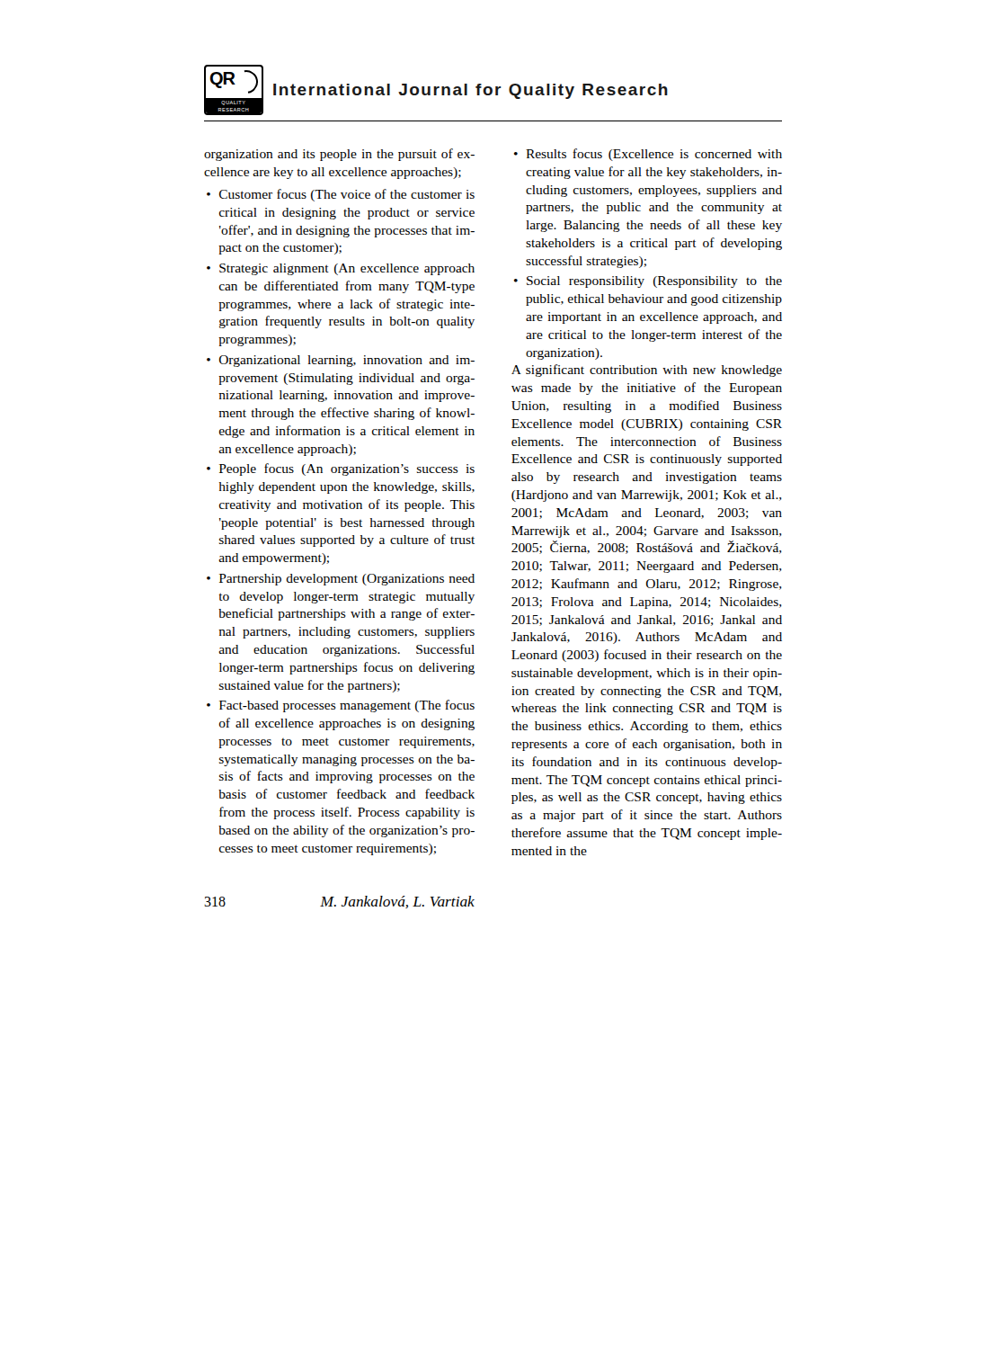QR QUALITY
RESEARCH
International Journal for Quality Research
organization and its people in the pursuit of excellence are key to all excellence approaches);
Customer focus (The voice of the customer is critical in designing the product or service 'offer', and in designing the processes that impact on the customer);
Strategic alignment (An excellence approach can be differentiated from many TQM-type programmes, where a lack of strategic integration frequently results in bolt-on quality programmes);
Organizational learning, innovation and improvement (Stimulating individual and organizational learning, innovation and improvement through the effective sharing of knowledge and information is a critical element in an excellence approach);
People focus (An organization’s success is highly dependent upon the knowledge, skills, creativity and motivation of its people. This 'people potential' is best harnessed through shared values supported by a culture of trust and empowerment);
Partnership development (Organizations need to develop longer-term strategic mutually beneficial partnerships with a range of external partners, including customers, suppliers and education organizations. Successful longer-term partnerships focus on delivering sustained value for the partners);
Fact-based processes management (The focus of all excellence approaches is on designing processes to meet customer requirements, systematically managing processes on the basis of facts and improving processes on the basis of customer feedback and feedback from the process itself. Process capability is based on the ability of the organization’s processes to meet customer requirements);
Results focus (Excellence is concerned with creating value for all the key stakeholders, including customers, employees, suppliers and partners, the public and the community at large. Balancing the needs of all these key stakeholders is a critical part of developing successful strategies);
Social responsibility (Responsibility to the public, ethical behaviour and good citizenship are important in an excellence approach, and are critical to the longer-term interest of the organization).
A significant contribution with new knowledge was made by the initiative of the European Union, resulting in a modified Business Excellence model (CUBRIX) containing CSR elements. The interconnection of Business Excellence and CSR is continuously supported also by research and investigation teams (Hardjono and van Marrewijk, 2001; Kok et al., 2001; McAdam and Leonard, 2003; van Marrewijk et al., 2004; Garvare and Isaksson, 2005; Čierna, 2008; Rostášová and Žiačková, 2010; Talwar, 2011; Neergaard and Pedersen, 2012; Kaufmann and Olaru, 2012; Ringrose, 2013; Frolova and Lapina, 2014; Nicolaides, 2015; Jankalová and Jankal, 2016; Jankal and Jankalová, 2016). Authors McAdam and Leonard (2003) focused in their research on the sustainable development, which is in their opinion created by connecting the CSR and TQM, whereas the link connecting CSR and TQM is the business ethics. According to them, ethics represents a core of each organisation, both in its foundation and in its continuous development. The TQM concept contains ethical principles, as well as the CSR concept, having ethics as a major part of it since the start. Authors therefore assume that the TQM concept implemented in the
318
M. Jankalová, L. Vartiak